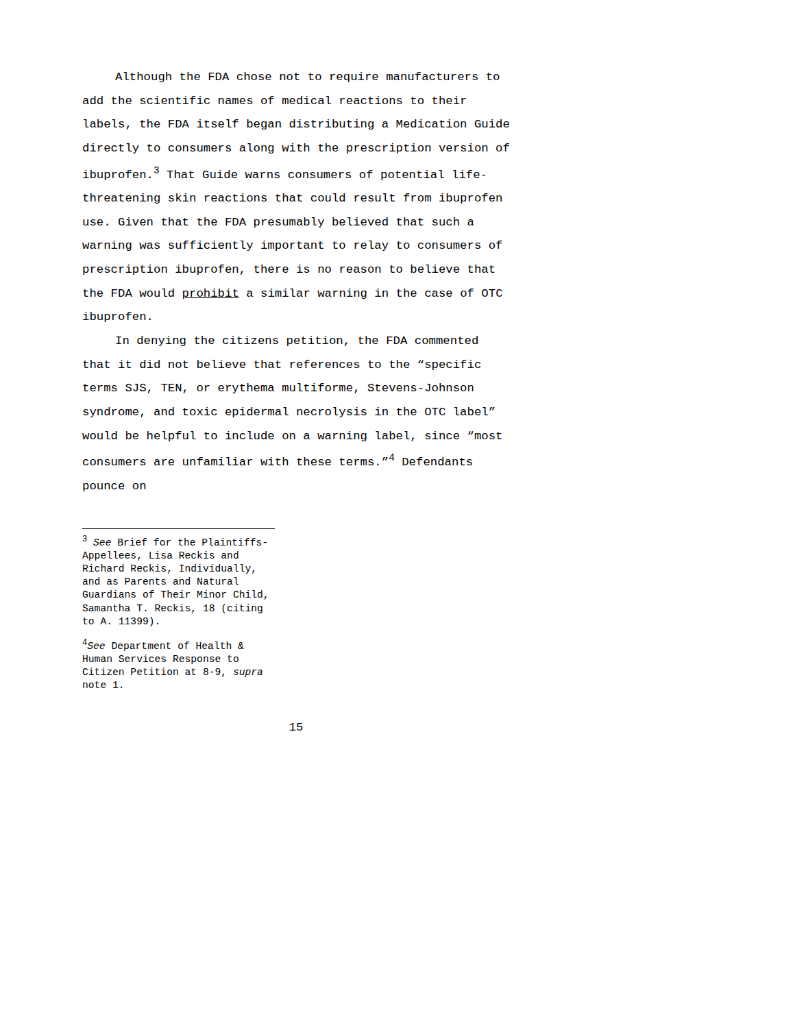Although the FDA chose not to require manufacturers to add the scientific names of medical reactions to their labels, the FDA itself began distributing a Medication Guide directly to consumers along with the prescription version of ibuprofen.3 That Guide warns consumers of potential life-threatening skin reactions that could result from ibuprofen use. Given that the FDA presumably believed that such a warning was sufficiently important to relay to consumers of prescription ibuprofen, there is no reason to believe that the FDA would prohibit a similar warning in the case of OTC ibuprofen.
In denying the citizens petition, the FDA commented that it did not believe that references to the “specific terms SJS, TEN, or erythema multiforme, Stevens-Johnson syndrome, and toxic epidermal necrolysis in the OTC label” would be helpful to include on a warning label, since “most consumers are unfamiliar with these terms.”4 Defendants pounce on
3 See Brief for the Plaintiffs-Appellees, Lisa Reckis and Richard Reckis, Individually, and as Parents and Natural Guardians of Their Minor Child, Samantha T. Reckis, 18 (citing to A. 11399).
4See Department of Health & Human Services Response to Citizen Petition at 8-9, supra note 1.
15